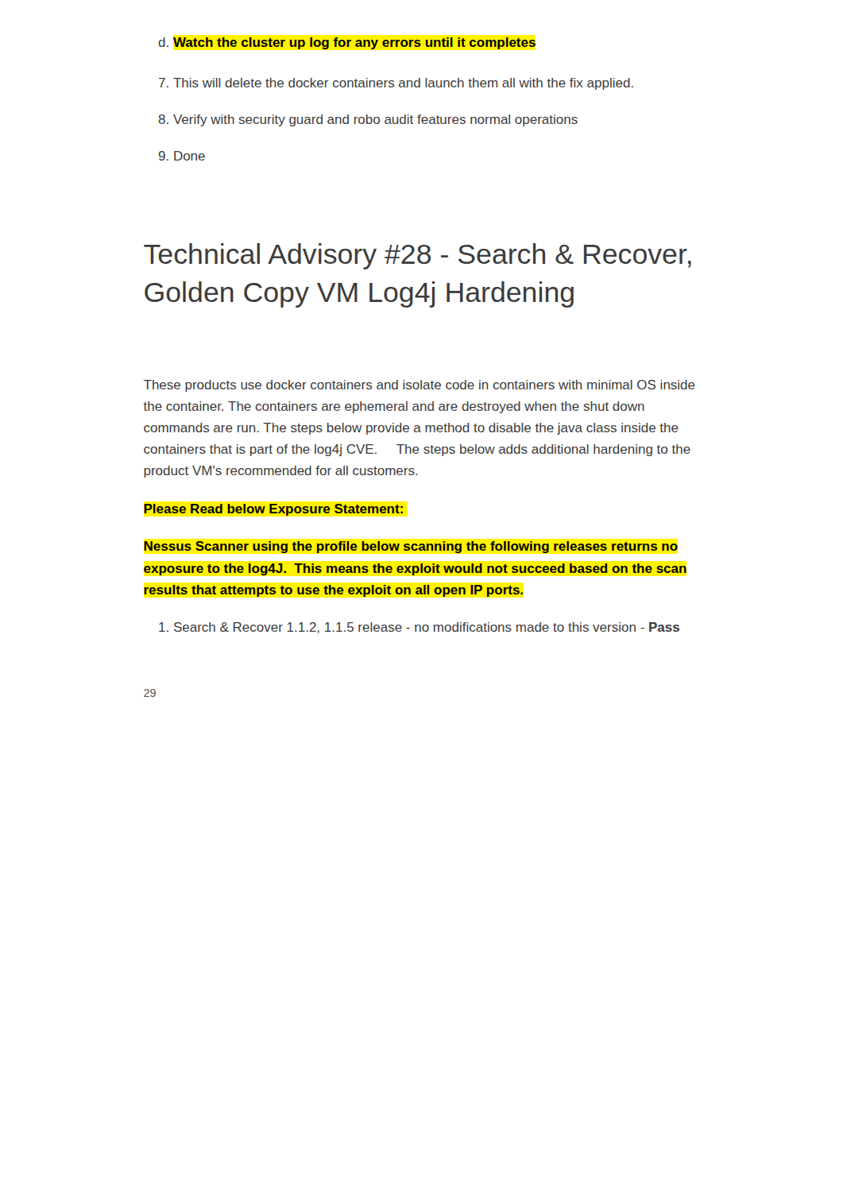Watch the cluster up log for any errors until it completes
This will delete the docker containers and launch them all with the fix applied.
Verify with security guard and robo audit features normal operations
Done
Technical Advisory #28 - Search & Recover, Golden Copy VM Log4j Hardening
These products use docker containers and isolate code in containers with minimal OS inside the container. The containers are ephemeral and are destroyed when the shut down commands are run. The steps below provide a method to disable the java class inside the containers that is part of the log4j CVE. The steps below adds additional hardening to the product VM's recommended for all customers.
Please Read below Exposure Statement:
Nessus Scanner using the profile below scanning the following releases returns no exposure to the log4J. This means the exploit would not succeed based on the scan results that attempts to use the exploit on all open IP ports.
Search & Recover 1.1.2, 1.1.5 release - no modifications made to this version - Pass
29